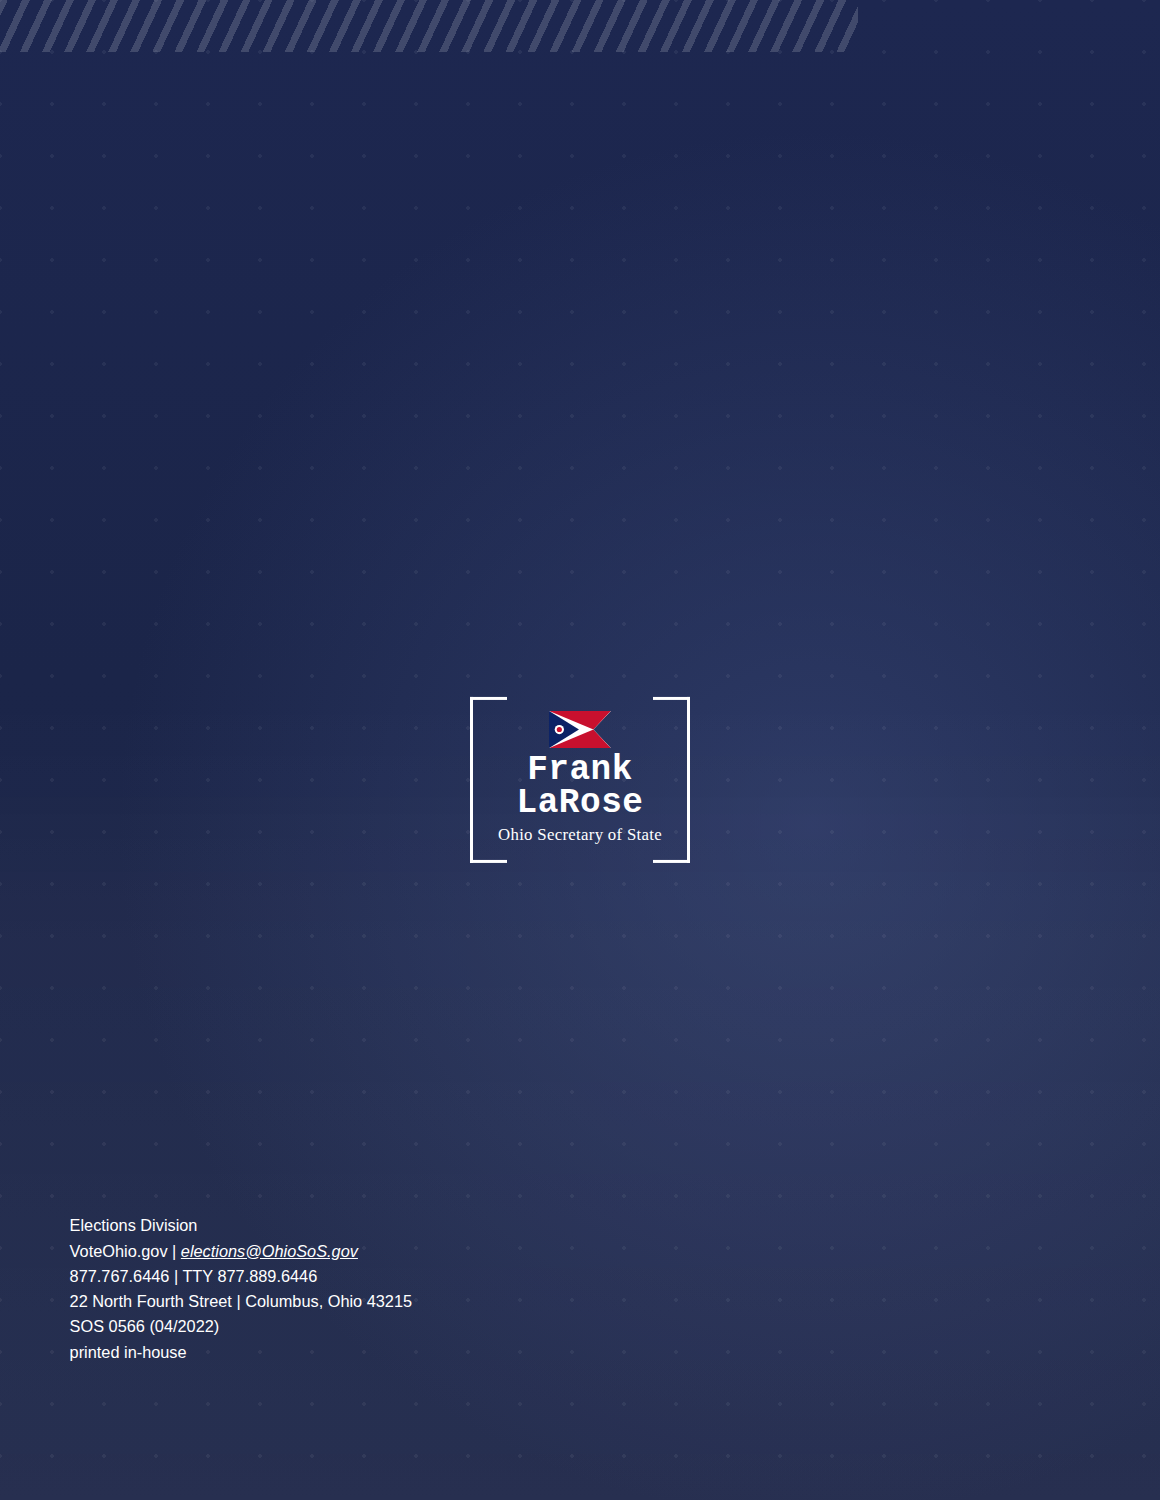Frank
LaRose
Ohio Secretary of State
Elections Division VoteOhio.gov | elections@OhioSoS.gov 877.767.6446 | TTY 877.889.6446 22 North Fourth Street | Columbus, Ohio 43215 SOS 0566 (04/2022) printed in-house